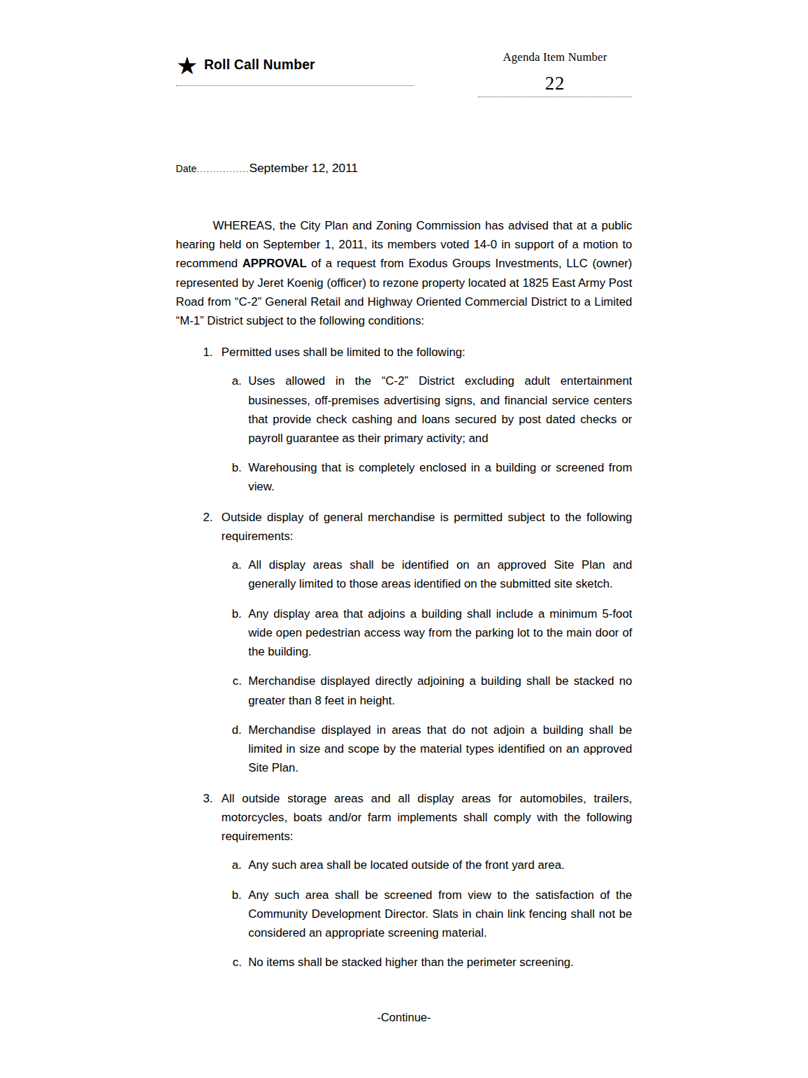★
Roll Call Number
Agenda Item Number
22
Date................ September 12, 2011
WHEREAS, the City Plan and Zoning Commission has advised that at a public hearing held on September 1, 2011, its members voted 14-0 in support of a motion to recommend APPROVAL of a request from Exodus Groups Investments, LLC (owner) represented by Jeret Koenig (officer) to rezone property located at 1825 East Army Post Road from “C-2” General Retail and Highway Oriented Commercial District to a Limited “M-1” District subject to the following conditions:
Permitted uses shall be limited to the following:
Uses allowed in the “C-2” District excluding adult entertainment businesses, off-premises advertising signs, and financial service centers that provide check cashing and loans secured by post dated checks or payroll guarantee as their primary activity; and
Warehousing that is completely enclosed in a building or screened from view.
Outside display of general merchandise is permitted subject to the following requirements:
All display areas shall be identified on an approved Site Plan and generally limited to those areas identified on the submitted site sketch.
Any display area that adjoins a building shall include a minimum 5-foot wide open pedestrian access way from the parking lot to the main door of the building.
Merchandise displayed directly adjoining a building shall be stacked no greater than 8 feet in height.
Merchandise displayed in areas that do not adjoin a building shall be limited in size and scope by the material types identified on an approved Site Plan.
All outside storage areas and all display areas for automobiles, trailers, motorcycles, boats and/or farm implements shall comply with the following requirements:
Any such area shall be located outside of the front yard area.
Any such area shall be screened from view to the satisfaction of the Community Development Director. Slats in chain link fencing shall not be considered an appropriate screening material.
No items shall be stacked higher than the perimeter screening.
-Continue-